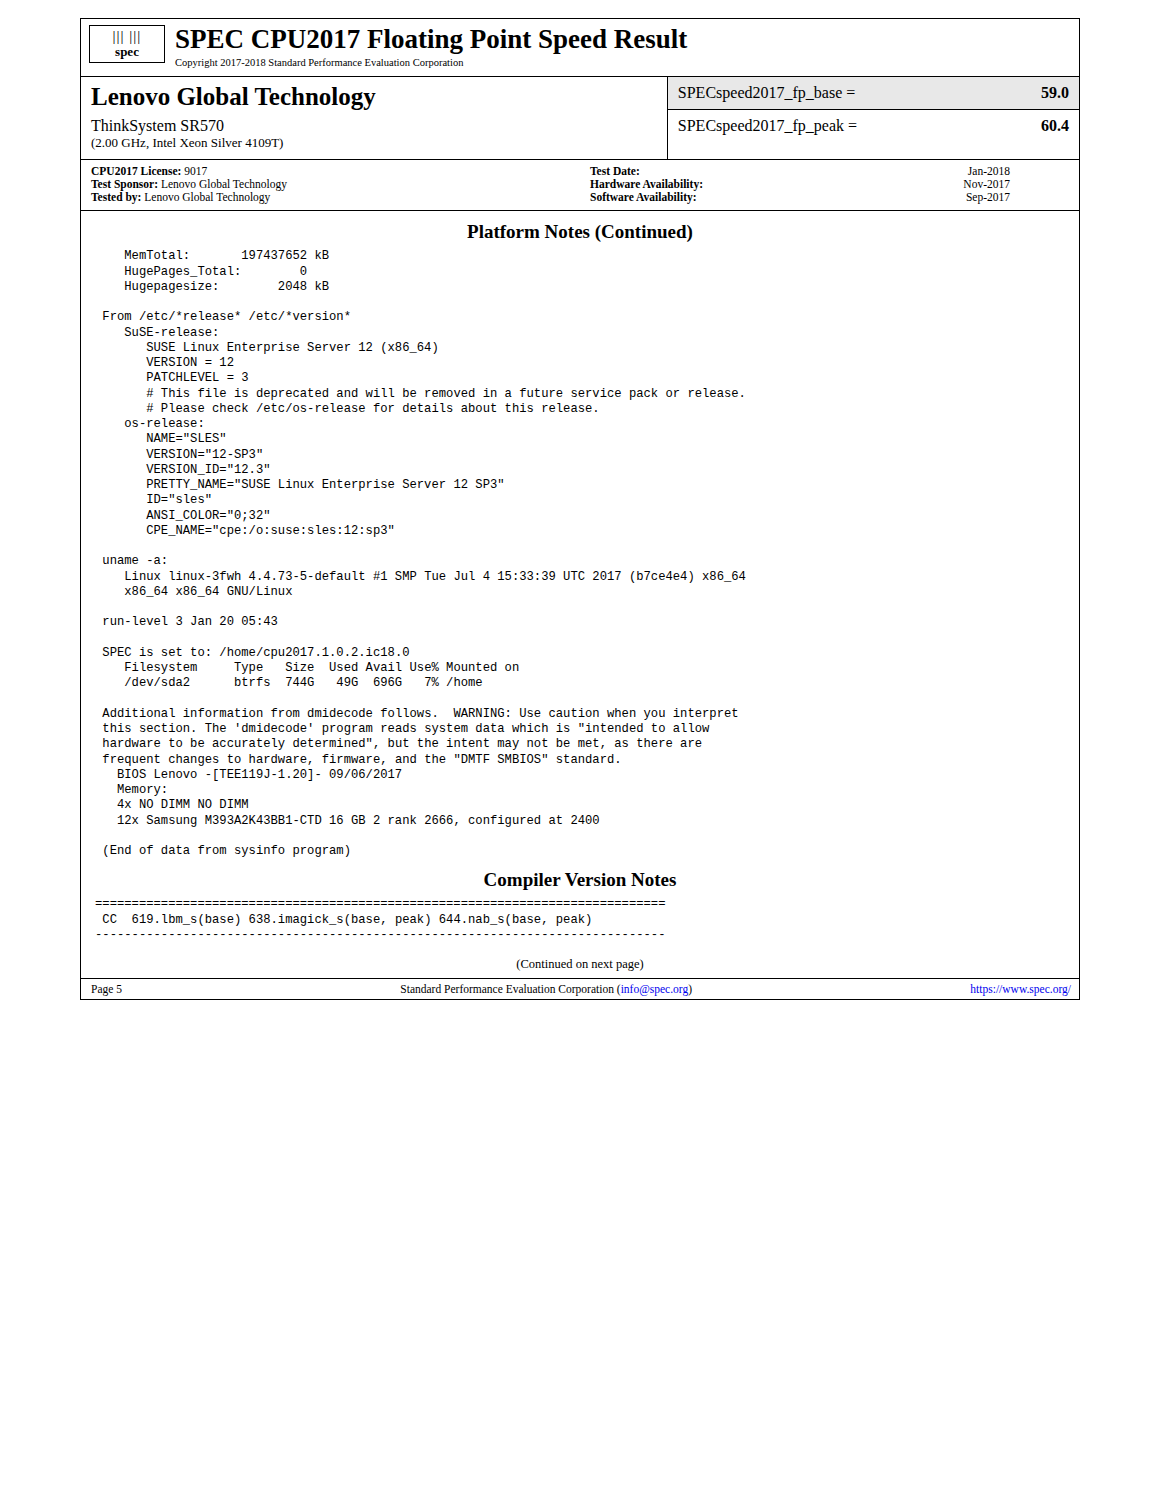||| |||
spec
SPEC CPU2017 Floating Point Speed Result
Copyright 2017-2018 Standard Performance Evaluation Corporation
Lenovo Global Technology
ThinkSystem SR570
(2.00 GHz, Intel Xeon Silver 4109T)
SPECspeed2017_fp_base = 59.0
SPECspeed2017_fp_peak = 60.4
CPU2017 License: 9017
Test Sponsor: Lenovo Global Technology
Tested by: Lenovo Global Technology
Test Date: Jan-2018
Hardware Availability: Nov-2017
Software Availability: Sep-2017
Platform Notes (Continued)
    MemTotal:       197437652 kB
    HugePages_Total:        0
    Hugepagesize:        2048 kB

 From /etc/*release* /etc/*version*
    SuSE-release:
       SUSE Linux Enterprise Server 12 (x86_64)
       VERSION = 12
       PATCHLEVEL = 3
       # This file is deprecated and will be removed in a future service pack or release.
       # Please check /etc/os-release for details about this release.
    os-release:
       NAME="SLES"
       VERSION="12-SP3"
       VERSION_ID="12.3"
       PRETTY_NAME="SUSE Linux Enterprise Server 12 SP3"
       ID="sles"
       ANSI_COLOR="0;32"
       CPE_NAME="cpe:/o:suse:sles:12:sp3"

 uname -a:
    Linux linux-3fwh 4.4.73-5-default #1 SMP Tue Jul 4 15:33:39 UTC 2017 (b7ce4e4) x86_64
    x86_64 x86_64 GNU/Linux

 run-level 3 Jan 20 05:43

 SPEC is set to: /home/cpu2017.1.0.2.ic18.0
    Filesystem     Type   Size  Used Avail Use% Mounted on
    /dev/sda2      btrfs  744G   49G  696G   7% /home

 Additional information from dmidecode follows.  WARNING: Use caution when you interpret
 this section. The 'dmidecode' program reads system data which is "intended to allow
 hardware to be accurately determined", but the intent may not be met, as there are
 frequent changes to hardware, firmware, and the "DMTF SMBIOS" standard.
   BIOS Lenovo -[TEE119J-1.20]- 09/06/2017
   Memory:
   4x NO DIMM NO DIMM
   12x Samsung M393A2K43BB1-CTD 16 GB 2 rank 2666, configured at 2400

 (End of data from sysinfo program)
Compiler Version Notes
==============================================================================
 CC  619.lbm_s(base) 638.imagick_s(base, peak) 644.nab_s(base, peak)
------------------------------------------------------------------------------
(Continued on next page)
Page 5
Standard Performance Evaluation Corporation (info@spec.org)
https://www.spec.org/